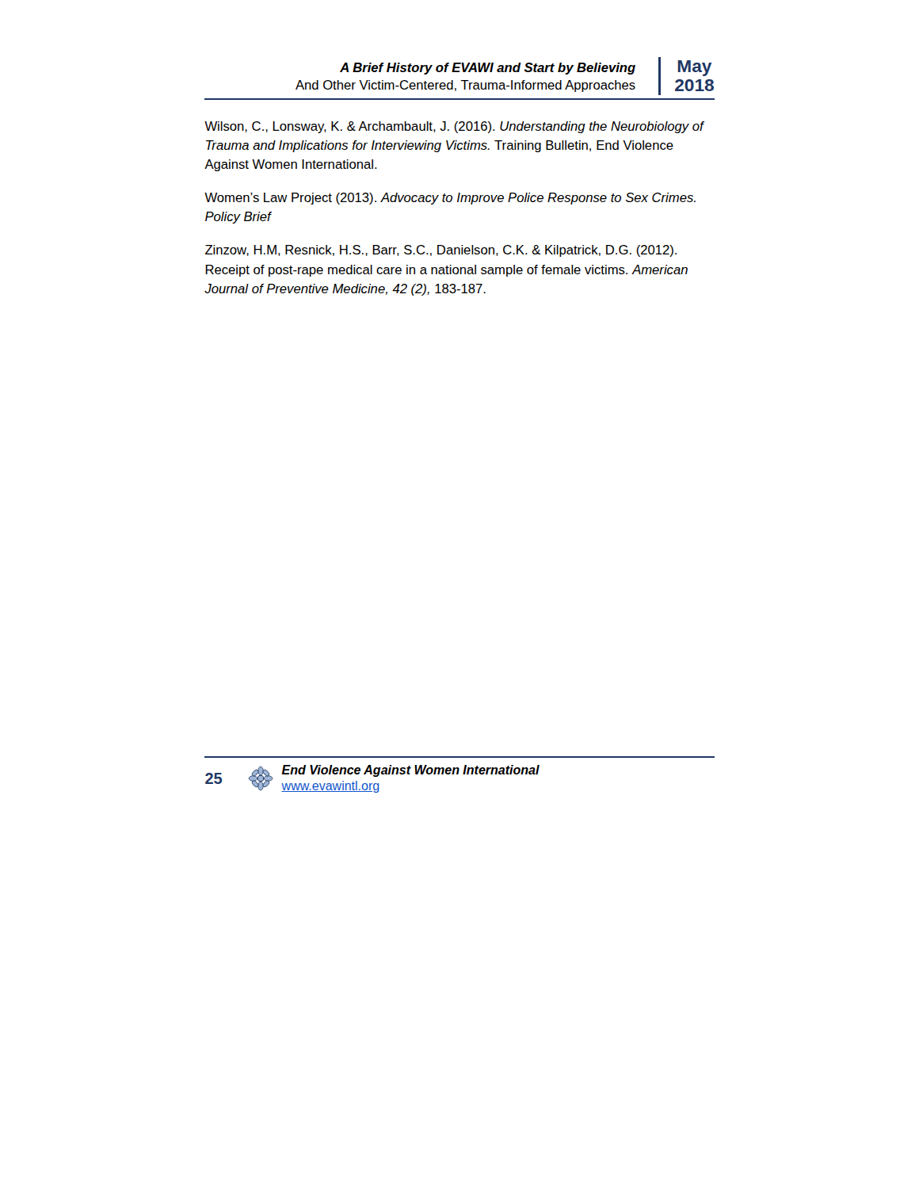A Brief History of EVAWI and Start by Believing
And Other Victim-Centered, Trauma-Informed Approaches
May
2018
Wilson, C., Lonsway, K. & Archambault, J. (2016). Understanding the Neurobiology of Trauma and Implications for Interviewing Victims. Training Bulletin, End Violence Against Women International.
Women’s Law Project (2013). Advocacy to Improve Police Response to Sex Crimes. Policy Brief
Zinzow, H.M, Resnick, H.S., Barr, S.C., Danielson, C.K. & Kilpatrick, D.G. (2012). Receipt of post-rape medical care in a national sample of female victims. American Journal of Preventive Medicine, 42 (2), 183-187.
25
End Violence Against Women International
www.evawintl.org